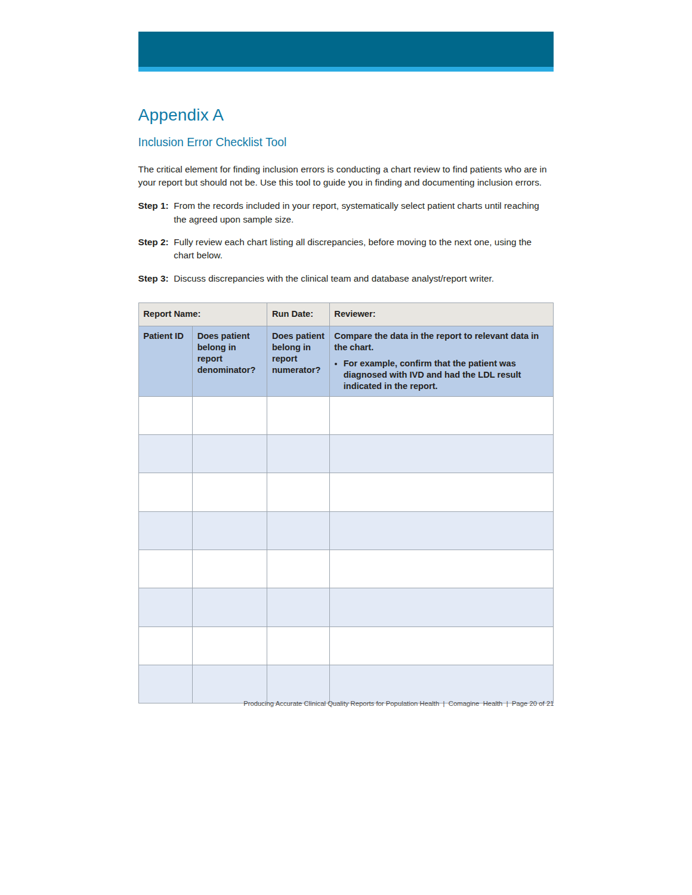Appendix A
Inclusion Error Checklist Tool
The critical element for finding inclusion errors is conducting a chart review to find patients who are in your report but should not be. Use this tool to guide you in finding and documenting inclusion errors.
Step 1:
From the records included in your report, systematically select patient charts until reaching the agreed upon sample size.
Step 2:
Fully review each chart listing all discrepancies, before moving to the next one, using the chart below.
Step 3:
Discuss discrepancies with the clinical team and database analyst/report writer.
| Report Name: | Run Date: | Reviewer: |
| --- | --- | --- |
| Patient ID | Does patient belong in report denominator? | Does patient belong in report numerator? | Compare the data in the report to relevant data in the chart. For example, confirm that the patient was diagnosed with IVD and had the LDL result indicated in the report. |
Producing Accurate Clinical Quality Reports for Population Health | Comagine Health | Page 20 of 21